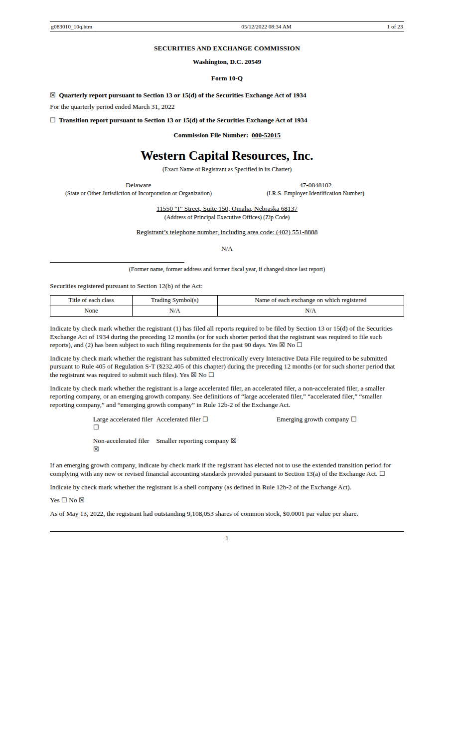| g083010_10q.htm | 05/12/2022 08:34 AM | 1 of 23 |
SECURITIES AND EXCHANGE COMMISSION
Washington, D.C. 20549
Form 10-Q
☒Quarterly report pursuant to Section 13 or 15(d) of the Securities Exchange Act of 1934
For the quarterly period ended March 31, 2022
☐Transition report pursuant to Section 13 or 15(d) of the Securities Exchange Act of 1934
Commission File Number: 000-52015
Western Capital Resources, Inc.
(Exact Name of Registrant as Specified in its Charter)
| Delaware (State or Other Jurisdiction of Incorporation or Organization) | 47-0848102 (I.R.S. Employer Identification Number) |
11550 “I” Street, Suite 150, Omaha, Nebraska 68137
(Address of Principal Executive Offices) (Zip Code)
Registrant’s telephone number, including area code: (402) 551-8888
N/A
(Former name, former address and former fiscal year, if changed since last report)
Securities registered pursuant to Section 12(b) of the Act:
| Title of each class | Trading Symbol(s) | Name of each exchange on which registered |
| --- | --- | --- |
| None | N/A | N/A |
Indicate by check mark whether the registrant (1) has filed all reports required to be filed by Section 13 or 15(d) of the Securities Exchange Act of 1934 during the preceding 12 months (or for such shorter period that the registrant was required to file such reports), and (2) has been subject to such filing requirements for the past 90 days. Yes ☒ No ☐
Indicate by check mark whether the registrant has submitted electronically every Interactive Data File required to be submitted pursuant to Rule 405 of Regulation S-T (§232.405 of this chapter) during the preceding 12 months (or for such shorter period that the registrant was required to submit such files). Yes ☒ No ☐
Indicate by check mark whether the registrant is a large accelerated filer, an accelerated filer, a non-accelerated filer, a smaller reporting company, or an emerging growth company. See definitions of “large accelerated filer,” “accelerated filer,” “smaller reporting company,” and “emerging growth company” in Rule 12b-2 of the Exchange Act.
| Large accelerated filer ☐ | Accelerated filer ☐ | Emerging growth company ☐ |
| Non-accelerated filer ☒ | Smaller reporting company ☒ | |
If an emerging growth company, indicate by check mark if the registrant has elected not to use the extended transition period for complying with any new or revised financial accounting standards provided pursuant to Section 13(a) of the Exchange Act. ☐
Indicate by check mark whether the registrant is a shell company (as defined in Rule 12b-2 of the Exchange Act).
Yes ☐ No ☒
As of May 13, 2022, the registrant had outstanding 9,108,053 shares of common stock, $0.0001 par value per share.
1